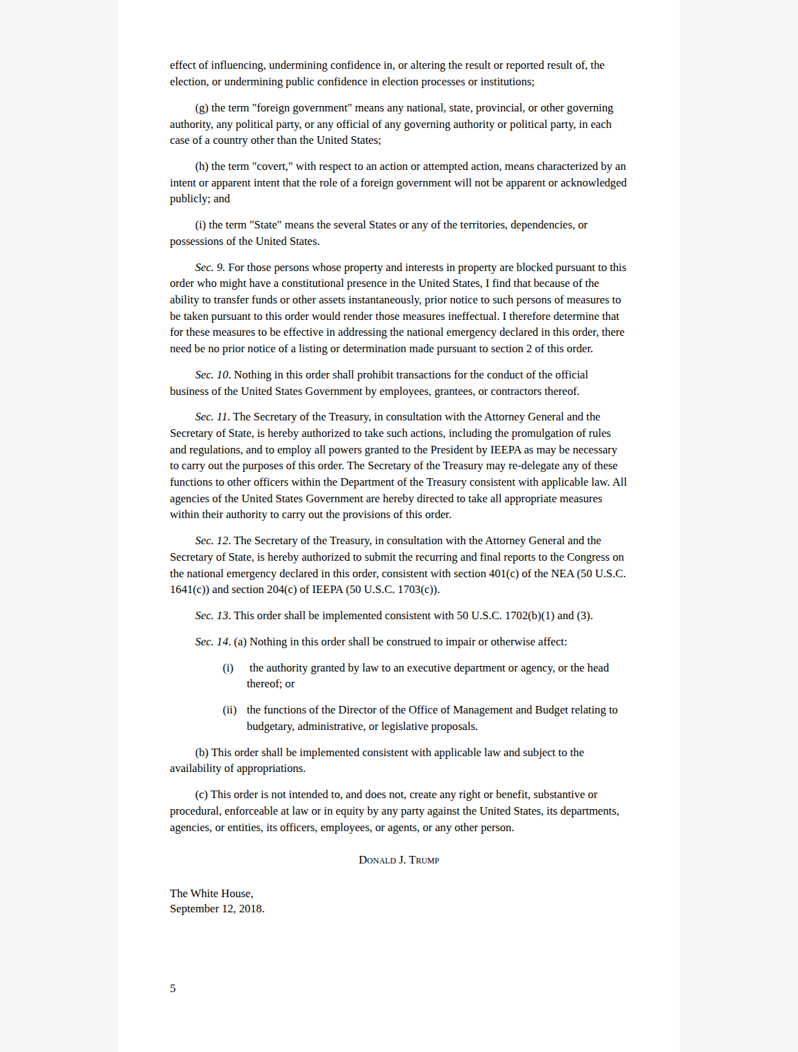effect of influencing, undermining confidence in, or altering the result or reported result of, the election, or undermining public confidence in election processes or institutions;
(g) the term "foreign government" means any national, state, provincial, or other governing authority, any political party, or any official of any governing authority or political party, in each case of a country other than the United States;
(h) the term "covert," with respect to an action or attempted action, means characterized by an intent or apparent intent that the role of a foreign government will not be apparent or acknowledged publicly; and
(i) the term "State" means the several States or any of the territories, dependencies, or possessions of the United States.
Sec. 9. For those persons whose property and interests in property are blocked pursuant to this order who might have a constitutional presence in the United States, I find that because of the ability to transfer funds or other assets instantaneously, prior notice to such persons of measures to be taken pursuant to this order would render those measures ineffectual. I therefore determine that for these measures to be effective in addressing the national emergency declared in this order, there need be no prior notice of a listing or determination made pursuant to section 2 of this order.
Sec. 10. Nothing in this order shall prohibit transactions for the conduct of the official business of the United States Government by employees, grantees, or contractors thereof.
Sec. 11. The Secretary of the Treasury, in consultation with the Attorney General and the Secretary of State, is hereby authorized to take such actions, including the promulgation of rules and regulations, and to employ all powers granted to the President by IEEPA as may be necessary to carry out the purposes of this order. The Secretary of the Treasury may re-delegate any of these functions to other officers within the Department of the Treasury consistent with applicable law. All agencies of the United States Government are hereby directed to take all appropriate measures within their authority to carry out the provisions of this order.
Sec. 12. The Secretary of the Treasury, in consultation with the Attorney General and the Secretary of State, is hereby authorized to submit the recurring and final reports to the Congress on the national emergency declared in this order, consistent with section 401(c) of the NEA (50 U.S.C. 1641(c)) and section 204(c) of IEEPA (50 U.S.C. 1703(c)).
Sec. 13. This order shall be implemented consistent with 50 U.S.C. 1702(b)(1) and (3).
Sec. 14. (a) Nothing in this order shall be construed to impair or otherwise affect:
(i) the authority granted by law to an executive department or agency, or the head thereof; or
(ii) the functions of the Director of the Office of Management and Budget relating to budgetary, administrative, or legislative proposals.
(b) This order shall be implemented consistent with applicable law and subject to the availability of appropriations.
(c) This order is not intended to, and does not, create any right or benefit, substantive or procedural, enforceable at law or in equity by any party against the United States, its departments, agencies, or entities, its officers, employees, or agents, or any other person.
Donald J. Trump
The White House,
September 12, 2018.
5